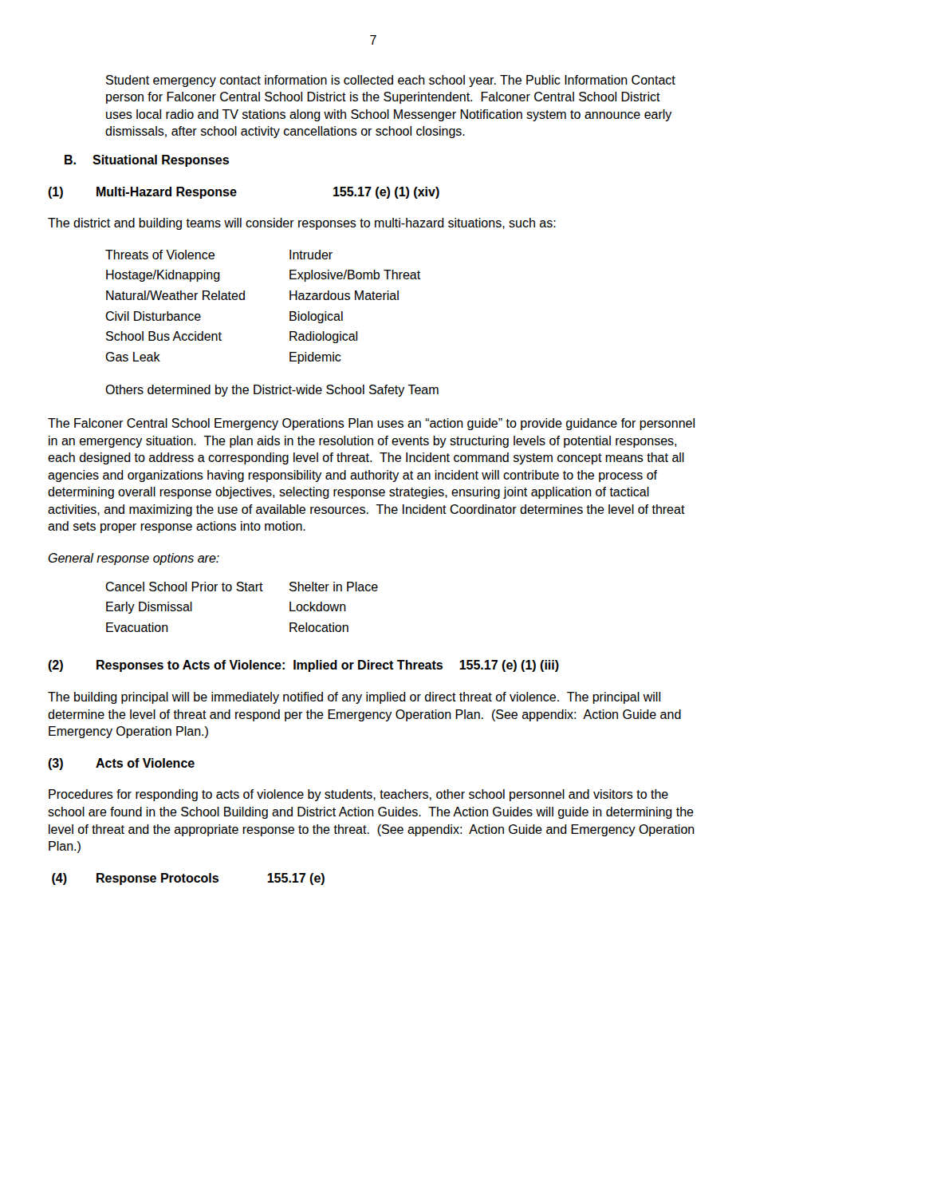7
Student emergency contact information is collected each school year. The Public Information Contact person for Falconer Central School District is the Superintendent. Falconer Central School District uses local radio and TV stations along with School Messenger Notification system to announce early dismissals, after school activity cancellations or school closings.
B. Situational Responses
(1) Multi-Hazard Response 155.17 (e) (1) (xiv)
The district and building teams will consider responses to multi-hazard situations, such as:
| Threats of Violence | Intruder |
| Hostage/Kidnapping | Explosive/Bomb Threat |
| Natural/Weather Related | Hazardous Material |
| Civil Disturbance | Biological |
| School Bus Accident | Radiological |
| Gas Leak | Epidemic |
Others determined by the District-wide School Safety Team
The Falconer Central School Emergency Operations Plan uses an “action guide” to provide guidance for personnel in an emergency situation. The plan aids in the resolution of events by structuring levels of potential responses, each designed to address a corresponding level of threat. The Incident command system concept means that all agencies and organizations having responsibility and authority at an incident will contribute to the process of determining overall response objectives, selecting response strategies, ensuring joint application of tactical activities, and maximizing the use of available resources. The Incident Coordinator determines the level of threat and sets proper response actions into motion.
General response options are:
| Cancel School Prior to Start | Shelter in Place |
| Early Dismissal | Lockdown |
| Evacuation | Relocation |
(2) Responses to Acts of Violence: Implied or Direct Threats 155.17 (e) (1) (iii)
The building principal will be immediately notified of any implied or direct threat of violence. The principal will determine the level of threat and respond per the Emergency Operation Plan. (See appendix: Action Guide and Emergency Operation Plan.)
(3) Acts of Violence
Procedures for responding to acts of violence by students, teachers, other school personnel and visitors to the school are found in the School Building and District Action Guides. The Action Guides will guide in determining the level of threat and the appropriate response to the threat. (See appendix: Action Guide and Emergency Operation Plan.)
(4) Response Protocols 155.17 (e)